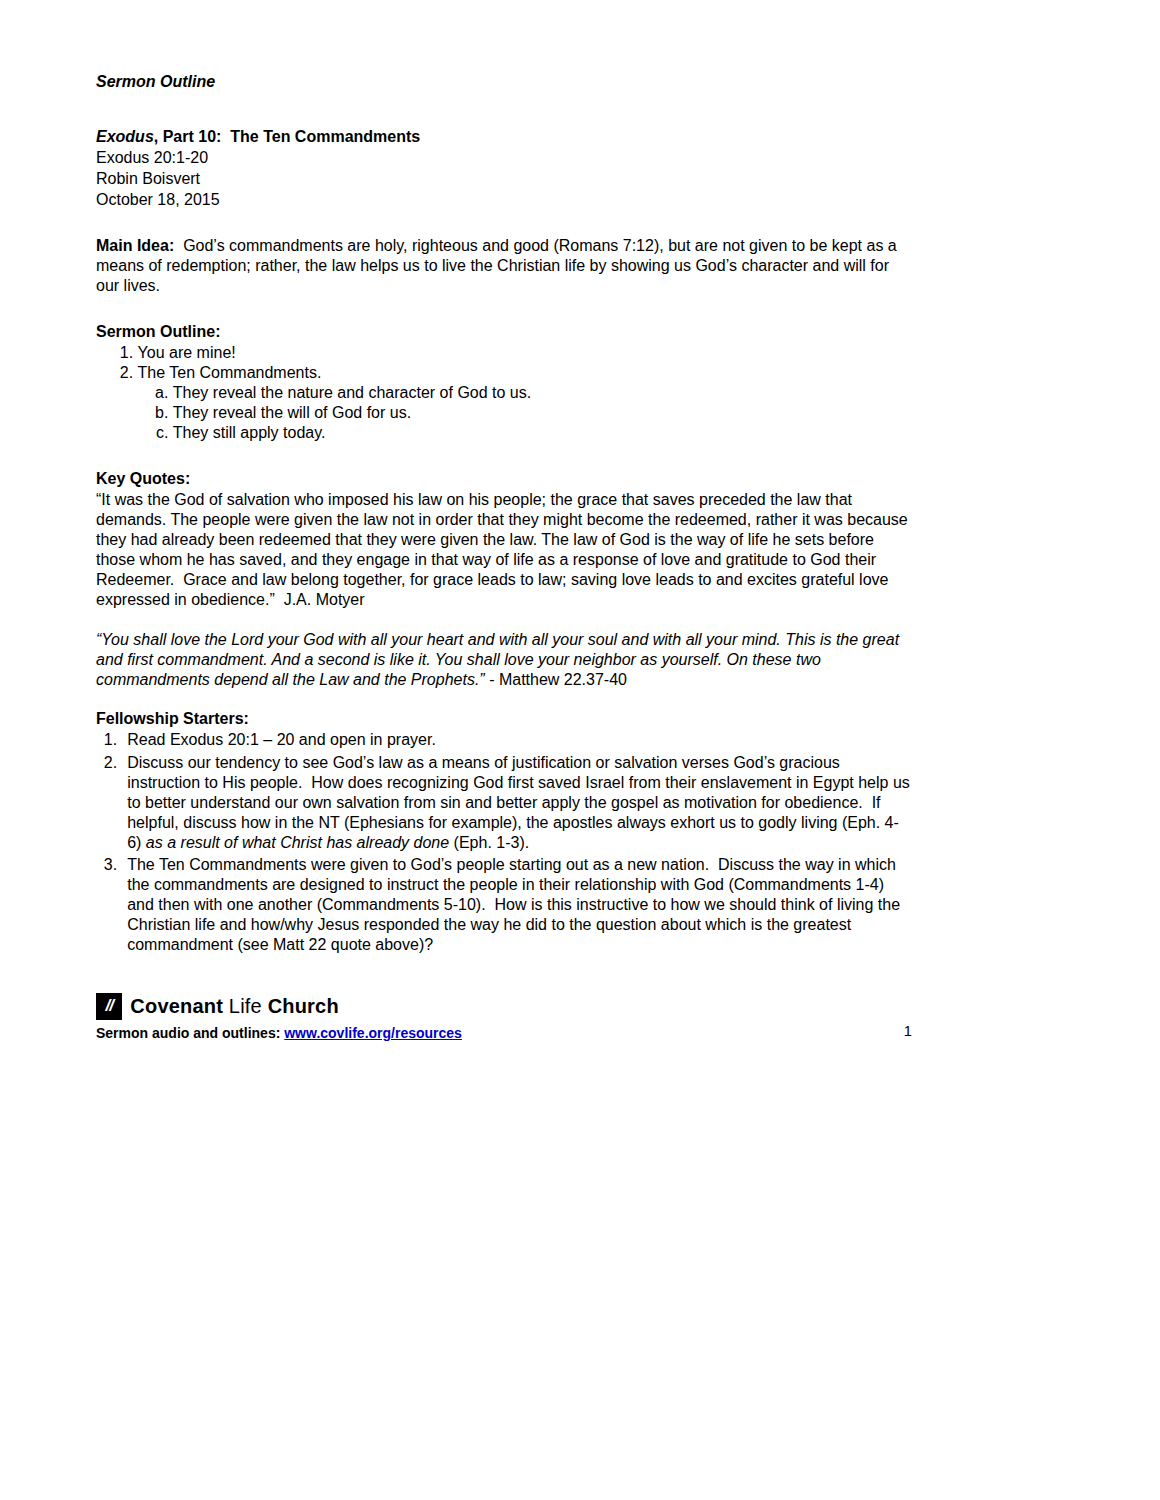Sermon Outline
Exodus, Part 10: The Ten Commandments
Exodus 20:1-20
Robin Boisvert
October 18, 2015
Main Idea: God’s commandments are holy, righteous and good (Romans 7:12), but are not given to be kept as a means of redemption; rather, the law helps us to live the Christian life by showing us God’s character and will for our lives.
Sermon Outline:
You are mine!
The Ten Commandments.
They reveal the nature and character of God to us.
They reveal the will of God for us.
They still apply today.
Key Quotes:
“It was the God of salvation who imposed his law on his people; the grace that saves preceded the law that demands. The people were given the law not in order that they might become the redeemed, rather it was because they had already been redeemed that they were given the law. The law of God is the way of life he sets before those whom he has saved, and they engage in that way of life as a response of love and gratitude to God their Redeemer. Grace and law belong together, for grace leads to law; saving love leads to and excites grateful love expressed in obedience.” J.A. Motyer
“You shall love the Lord your God with all your heart and with all your soul and with all your mind. This is the great and first commandment. And a second is like it. You shall love your neighbor as yourself. On these two commandments depend all the Law and the Prophets.” - Matthew 22.37-40
Fellowship Starters:
Read Exodus 20:1 – 20 and open in prayer.
Discuss our tendency to see God’s law as a means of justification or salvation verses God’s gracious instruction to His people. How does recognizing God first saved Israel from their enslavement in Egypt help us to better understand our own salvation from sin and better apply the gospel as motivation for obedience. If helpful, discuss how in the NT (Ephesians for example), the apostles always exhort us to godly living (Eph. 4-6) as a result of what Christ has already done (Eph. 1-3).
The Ten Commandments were given to God’s people starting out as a new nation. Discuss the way in which the commandments are designed to instruct the people in their relationship with God (Commandments 1-4) and then with one another (Commandments 5-10). How is this instructive to how we should think of living the Christian life and how/why Jesus responded the way he did to the question about which is the greatest commandment (see Matt 22 quote above)?
// Covenant Life Church
Sermon audio and outlines: www.covlife.org/resources
1